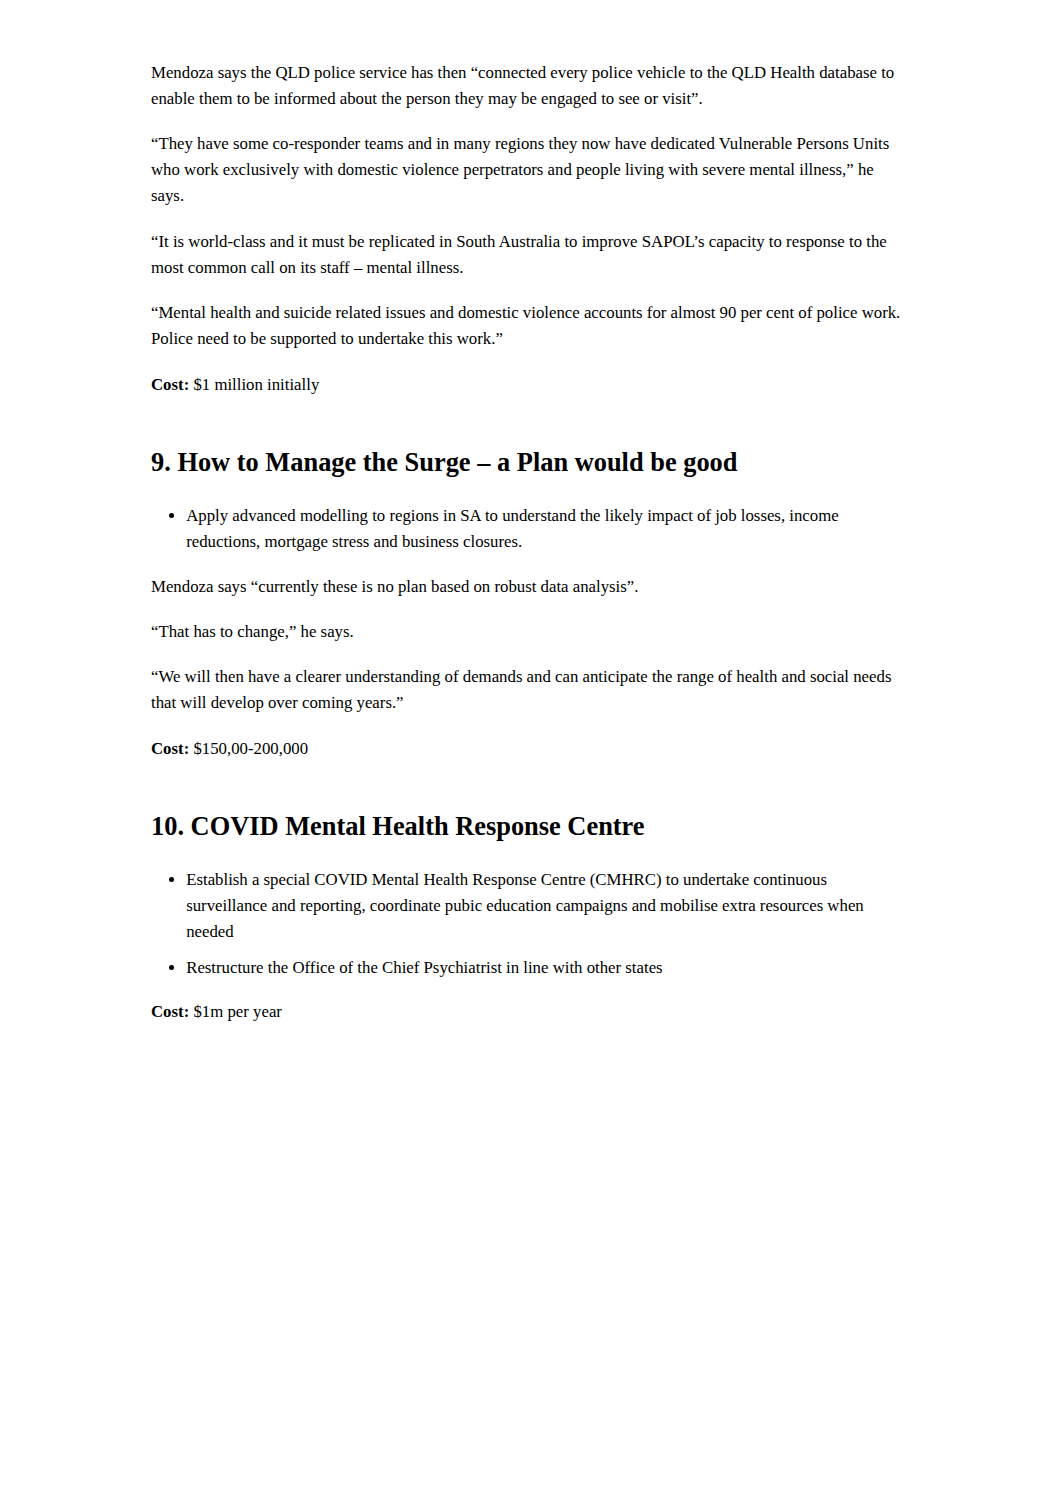Mendoza says the QLD police service has then “connected every police vehicle to the QLD Health database to enable them to be informed about the person they may be engaged to see or visit”.
“They have some co-responder teams and in many regions they now have dedicated Vulnerable Persons Units who work exclusively with domestic violence perpetrators and people living with severe mental illness,” he says.
“It is world-class and it must be replicated in South Australia to improve SAPOL’s capacity to response to the most common call on its staff – mental illness.
“Mental health and suicide related issues and domestic violence accounts for almost 90 per cent of police work. Police need to be supported to undertake this work.”
Cost: $1 million initially
9. How to Manage the Surge – a Plan would be good
Apply advanced modelling to regions in SA to understand the likely impact of job losses, income reductions, mortgage stress and business closures.
Mendoza says “currently these is no plan based on robust data analysis”.
“That has to change,” he says.
“We will then have a clearer understanding of demands and can anticipate the range of health and social needs that will develop over coming years.”
Cost: $150,00-200,000
10. COVID Mental Health Response Centre
Establish a special COVID Mental Health Response Centre (CMHRC) to undertake continuous surveillance and reporting, coordinate pubic education campaigns and mobilise extra resources when needed
Restructure the Office of the Chief Psychiatrist in line with other states
Cost: $1m per year